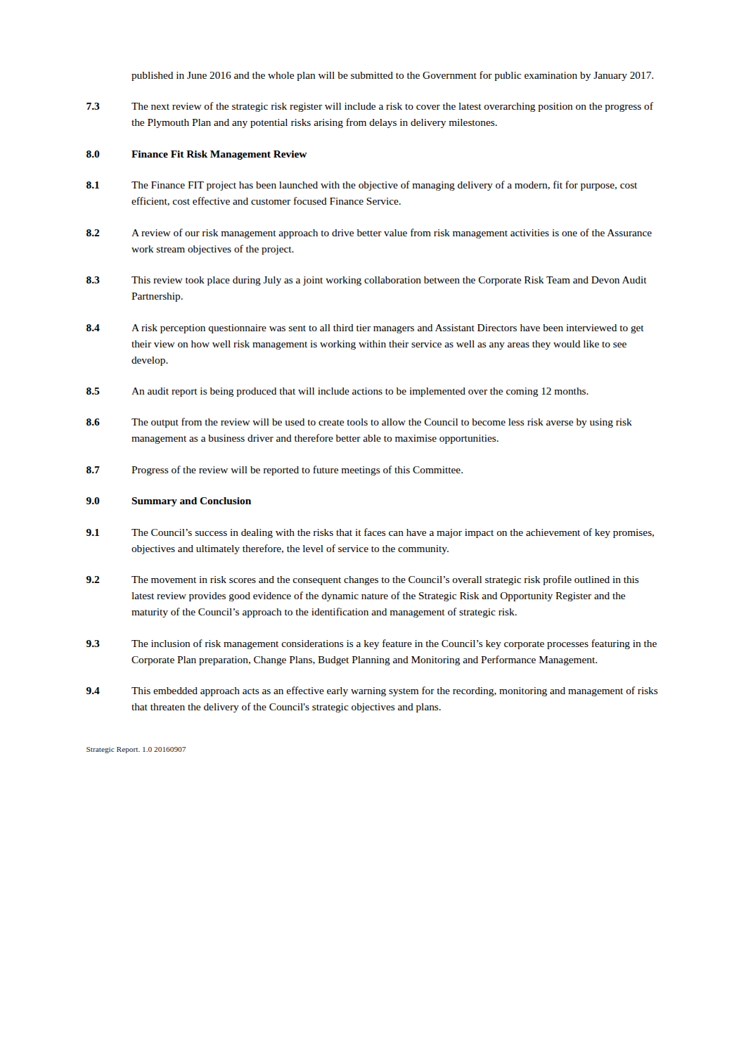published in June 2016 and the whole plan will be submitted to the Government for public examination by January 2017.
7.3
The next review of the strategic risk register will include a risk to cover the latest overarching position on the progress of the Plymouth Plan and any potential risks arising from delays in delivery milestones.
8.0
Finance Fit Risk Management Review
8.1
The Finance FIT project has been launched with the objective of managing delivery of a modern, fit for purpose, cost efficient, cost effective and customer focused Finance Service.
8.2
A review of our risk management approach to drive better value from risk management activities is one of the Assurance work stream objectives of the project.
8.3
This review took place during July as a joint working collaboration between the Corporate Risk Team and Devon Audit Partnership.
8.4
A risk perception questionnaire was sent to all third tier managers and Assistant Directors have been interviewed to get their view on how well risk management is working within their service as well as any areas they would like to see develop.
8.5
An audit report is being produced that will include actions to be implemented over the coming 12 months.
8.6
The output from the review will be used to create tools to allow the Council to become less risk averse by using risk management as a business driver and therefore better able to maximise opportunities.
8.7
Progress of the review will be reported to future meetings of this Committee.
9.0
Summary and Conclusion
9.1
The Council’s success in dealing with the risks that it faces can have a major impact on the achievement of key promises, objectives and ultimately therefore, the level of service to the community.
9.2
The movement in risk scores and the consequent changes to the Council’s overall strategic risk profile outlined in this latest review provides good evidence of the dynamic nature of the Strategic Risk and Opportunity Register and the maturity of the Council’s approach to the identification and management of strategic risk.
9.3
The inclusion of risk management considerations is a key feature in the Council’s key corporate processes featuring in the Corporate Plan preparation, Change Plans, Budget Planning and Monitoring and Performance Management.
9.4
This embedded approach acts as an effective early warning system for the recording, monitoring and management of risks that threaten the delivery of the Council's strategic objectives and plans.
Strategic Report. 1.0 20160907